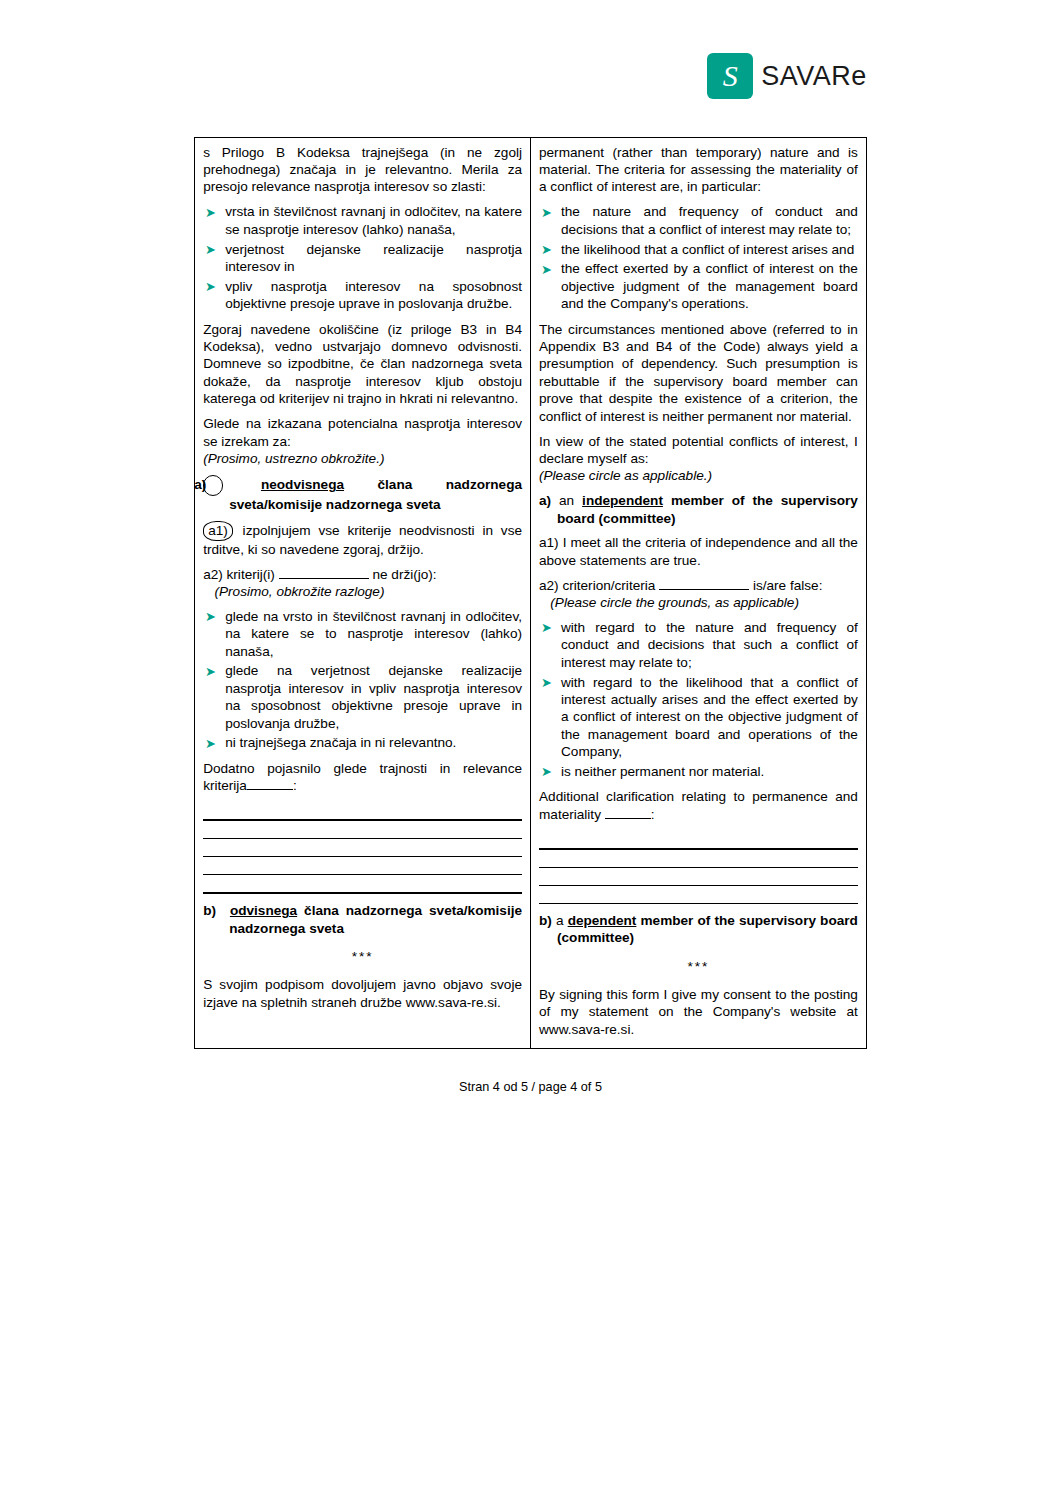S
SAVARe
| s Prilogo B Kodeksa trajnejšega (in ne zgolj prehodnega) značaja in je relevantno. Merila za presojo relevance nasprotja interesov so zlasti: vrsta in številčnost ravnanj in odločitev, na katere se nasprotje interesov (lahko) nanaša, verjetnost dejanske realizacije nasprotja interesov in vpliv nasprotja interesov na sposobnost objektivne presoje uprave in poslovanja družbe. Zgoraj navedene okoliščine (iz priloge B3 in B4 Kodeksa), vedno ustvarjajo domnevo odvisnosti. Domneve so izpodbitne, če član nadzornega sveta dokaže, da nasprotje interesov kljub obstoju katerega od kriterijev ni trajno in hkrati ni relevantno. Glede na izkazana potencialna nasprotja interesov se izrekam za: (Prosimo, ustrezno obkrožite.) a) neodvisnega člana nadzornega sveta/komisije nadzornega sveta a1) izpolnjujem vse kriterije neodvisnosti in vse trditve, ki so navedene zgoraj, držijo. a2) kriterij(i) ne drži(jo): (Prosimo, obkrožite razloge) glede na vrsto in številčnost ravnanj in odločitev, na katere se to nasprotje interesov (lahko) nanaša, glede na verjetnost dejanske realizacije nasprotja interesov in vpliv nasprotja interesov na sposobnost objektivne presoje uprave in poslovanja družbe, ni trajnejšega značaja in ni relevantno. Dodatno pojasnilo glede trajnosti in relevance kriterija : b) odvisnega člana nadzornega sveta/komisije nadzornega sveta *** S svojim podpisom dovoljujem javno objavo svoje izjave na spletnih straneh družbe www.sava-re.si. | permanent (rather than temporary) nature and is material. The criteria for assessing the materiality of a conflict of interest are, in particular: the nature and frequency of conduct and decisions that a conflict of interest may relate to; the likelihood that a conflict of interest arises and the effect exerted by a conflict of interest on the objective judgment of the management board and the Company's operations. The circumstances mentioned above (referred to in Appendix B3 and B4 of the Code) always yield a presumption of dependency. Such presumption is rebuttable if the supervisory board member can prove that despite the existence of a criterion, the conflict of interest is neither permanent nor material. In view of the stated potential conflicts of interest, I declare myself as: (Please circle as applicable.) a) an independent member of the supervisory board (committee) a1) I meet all the criteria of independence and all the above statements are true. a2) criterion/criteria is/are false: (Please circle the grounds, as applicable) with regard to the nature and frequency of conduct and decisions that such a conflict of interest may relate to; with regard to the likelihood that a conflict of interest actually arises and the effect exerted by a conflict of interest on the objective judgment of the management board and operations of the Company, is neither permanent nor material. Additional clarification relating to permanence and materiality : b) a dependent member of the supervisory board (committee) *** By signing this form I give my consent to the posting of my statement on the Company's website at www.sava-re.si. |
Stran 4 od 5 / page 4 of 5